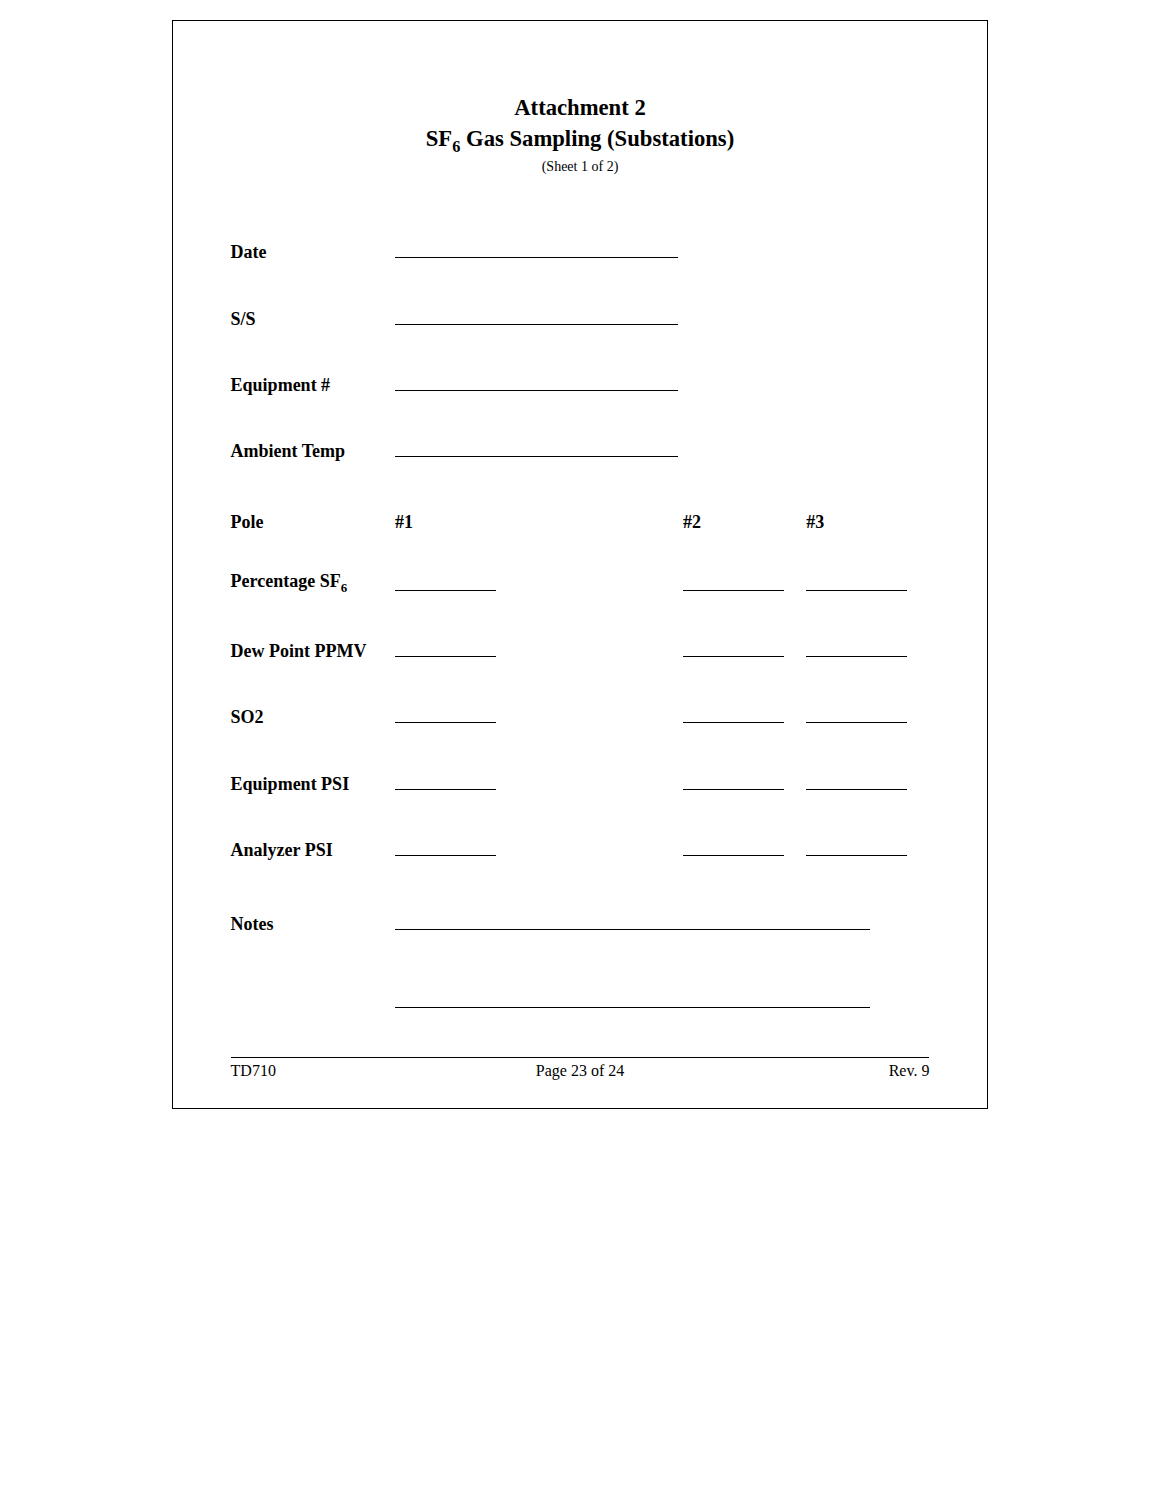Attachment 2 SF6 Gas Sampling (Substations)
(Sheet 1 of 2)
| Date | | |
| S/S | | |
| Equipment # | | |
| Ambient Temp | | |
| Pole | #1 | #2 | #3 |
| Percentage SF 6 | | | |
| Dew Point PPMV | | | |
| SO2 | | | |
| Equipment PSI | | | |
| Analyzer PSI | | | |
| Notes | |
TD710
Page 23 of 24
Rev. 9